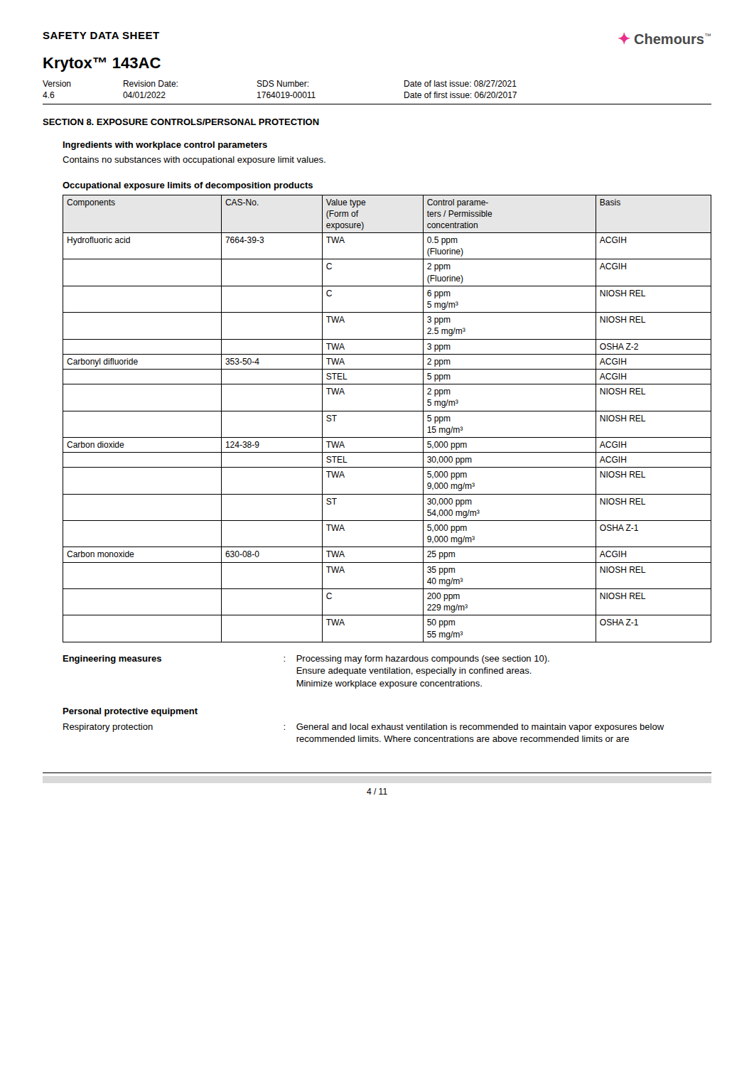SAFETY DATA SHEET
Krytox™ 143AC
✦ Chemours™
| Version 4.6 | Revision Date: 04/01/2022 | SDS Number: 1764019-00011 | Date of last issue: 08/27/2021 Date of first issue: 06/20/2017 |
SECTION 8. EXPOSURE CONTROLS/PERSONAL PROTECTION
Ingredients with workplace control parameters
Contains no substances with occupational exposure limit values.
Occupational exposure limits of decomposition products
| Components | CAS-No. | Value type (Form of exposure) | Control parame- ters / Permissible concentration | Basis |
| --- | --- | --- | --- | --- |
| Hydrofluoric acid | 7664-39-3 | TWA | 0.5 ppm (Fluorine) | ACGIH |
| | | C | 2 ppm (Fluorine) | ACGIH |
| | | C | 6 ppm 5 mg/m³ | NIOSH REL |
| | | TWA | 3 ppm 2.5 mg/m³ | NIOSH REL |
| | | TWA | 3 ppm | OSHA Z-2 |
| Carbonyl difluoride | 353-50-4 | TWA | 2 ppm | ACGIH |
| | | STEL | 5 ppm | ACGIH |
| | | TWA | 2 ppm 5 mg/m³ | NIOSH REL |
| | | ST | 5 ppm 15 mg/m³ | NIOSH REL |
| Carbon dioxide | 124-38-9 | TWA | 5,000 ppm | ACGIH |
| | | STEL | 30,000 ppm | ACGIH |
| | | TWA | 5,000 ppm 9,000 mg/m³ | NIOSH REL |
| | | ST | 30,000 ppm 54,000 mg/m³ | NIOSH REL |
| | | TWA | 5,000 ppm 9,000 mg/m³ | OSHA Z-1 |
| Carbon monoxide | 630-08-0 | TWA | 25 ppm | ACGIH |
| | | TWA | 35 ppm 40 mg/m³ | NIOSH REL |
| | | C | 200 ppm 229 mg/m³ | NIOSH REL |
| | | TWA | 50 ppm 55 mg/m³ | OSHA Z-1 |
| Engineering measures | : | Processing may form hazardous compounds (see section 10). Ensure adequate ventilation, especially in confined areas. Minimize workplace exposure concentrations. |
Personal protective equipment
| Respiratory protection | : | General and local exhaust ventilation is recommended to maintain vapor exposures below recommended limits. Where concentrations are above recommended limits or are |
4 / 11